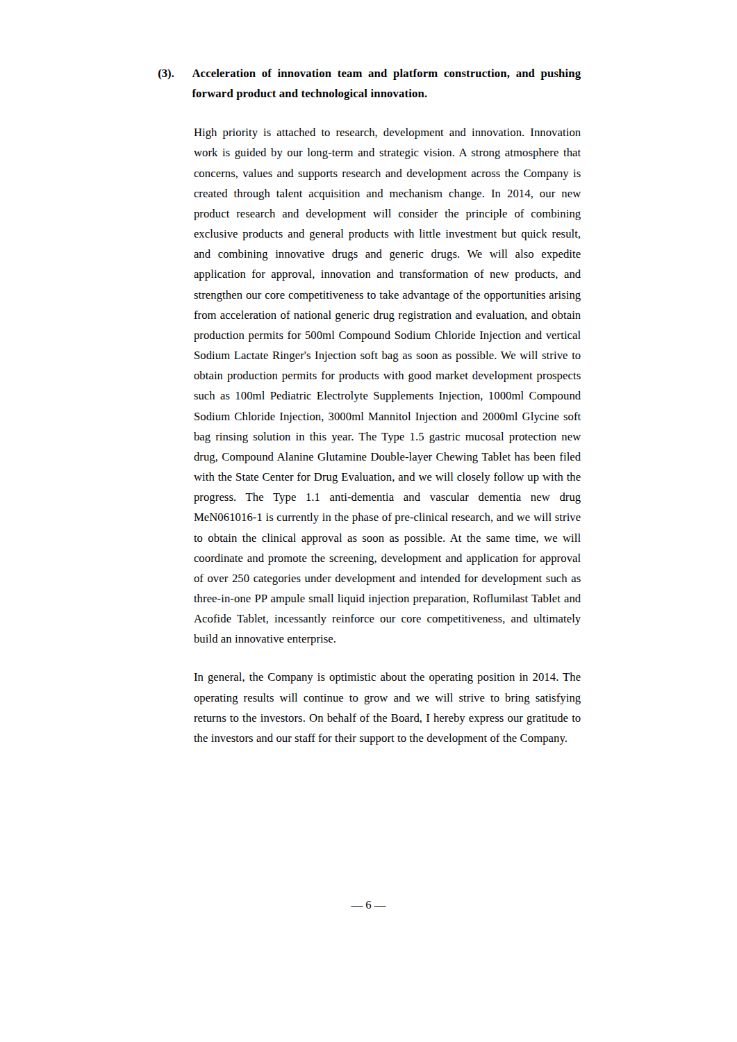(3).
Acceleration of innovation team and platform construction, and pushing forward product and technological innovation.
High priority is attached to research, development and innovation. Innovation work is guided by our long-term and strategic vision. A strong atmosphere that concerns, values and supports research and development across the Company is created through talent acquisition and mechanism change. In 2014, our new product research and development will consider the principle of combining exclusive products and general products with little investment but quick result, and combining innovative drugs and generic drugs. We will also expedite application for approval, innovation and transformation of new products, and strengthen our core competitiveness to take advantage of the opportunities arising from acceleration of national generic drug registration and evaluation, and obtain production permits for 500ml Compound Sodium Chloride Injection and vertical Sodium Lactate Ringer's Injection soft bag as soon as possible. We will strive to obtain production permits for products with good market development prospects such as 100ml Pediatric Electrolyte Supplements Injection, 1000ml Compound Sodium Chloride Injection, 3000ml Mannitol Injection and 2000ml Glycine soft bag rinsing solution in this year. The Type 1.5 gastric mucosal protection new drug, Compound Alanine Glutamine Double-layer Chewing Tablet has been filed with the State Center for Drug Evaluation, and we will closely follow up with the progress. The Type 1.1 anti-dementia and vascular dementia new drug MeN061016-1 is currently in the phase of pre-clinical research, and we will strive to obtain the clinical approval as soon as possible. At the same time, we will coordinate and promote the screening, development and application for approval of over 250 categories under development and intended for development such as three-in-one PP ampule small liquid injection preparation, Roflumilast Tablet and Acofide Tablet, incessantly reinforce our core competitiveness, and ultimately build an innovative enterprise.
In general, the Company is optimistic about the operating position in 2014. The operating results will continue to grow and we will strive to bring satisfying returns to the investors. On behalf of the Board, I hereby express our gratitude to the investors and our staff for their support to the development of the Company.
— 6 —